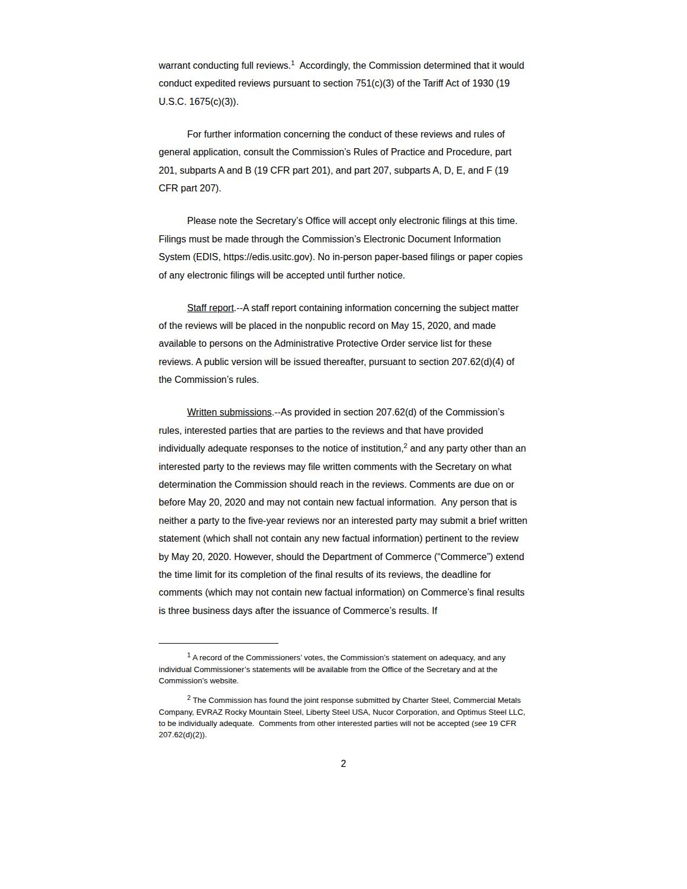warrant conducting full reviews.1 Accordingly, the Commission determined that it would conduct expedited reviews pursuant to section 751(c)(3) of the Tariff Act of 1930 (19 U.S.C. 1675(c)(3)).
For further information concerning the conduct of these reviews and rules of general application, consult the Commission’s Rules of Practice and Procedure, part 201, subparts A and B (19 CFR part 201), and part 207, subparts A, D, E, and F (19 CFR part 207).
Please note the Secretary’s Office will accept only electronic filings at this time. Filings must be made through the Commission’s Electronic Document Information System (EDIS, https://edis.usitc.gov). No in-person paper-based filings or paper copies of any electronic filings will be accepted until further notice.
Staff report.--A staff report containing information concerning the subject matter of the reviews will be placed in the nonpublic record on May 15, 2020, and made available to persons on the Administrative Protective Order service list for these reviews. A public version will be issued thereafter, pursuant to section 207.62(d)(4) of the Commission’s rules.
Written submissions.--As provided in section 207.62(d) of the Commission’s rules, interested parties that are parties to the reviews and that have provided individually adequate responses to the notice of institution,2 and any party other than an interested party to the reviews may file written comments with the Secretary on what determination the Commission should reach in the reviews. Comments are due on or before May 20, 2020 and may not contain new factual information. Any person that is neither a party to the five-year reviews nor an interested party may submit a brief written statement (which shall not contain any new factual information) pertinent to the review by May 20, 2020. However, should the Department of Commerce (“Commerce”) extend the time limit for its completion of the final results of its reviews, the deadline for comments (which may not contain new factual information) on Commerce’s final results is three business days after the issuance of Commerce’s results. If
1 A record of the Commissioners’ votes, the Commission’s statement on adequacy, and any individual Commissioner’s statements will be available from the Office of the Secretary and at the Commission’s website.
2 The Commission has found the joint response submitted by Charter Steel, Commercial Metals Company, EVRAZ Rocky Mountain Steel, Liberty Steel USA, Nucor Corporation, and Optimus Steel LLC, to be individually adequate. Comments from other interested parties will not be accepted (see 19 CFR 207.62(d)(2)).
2